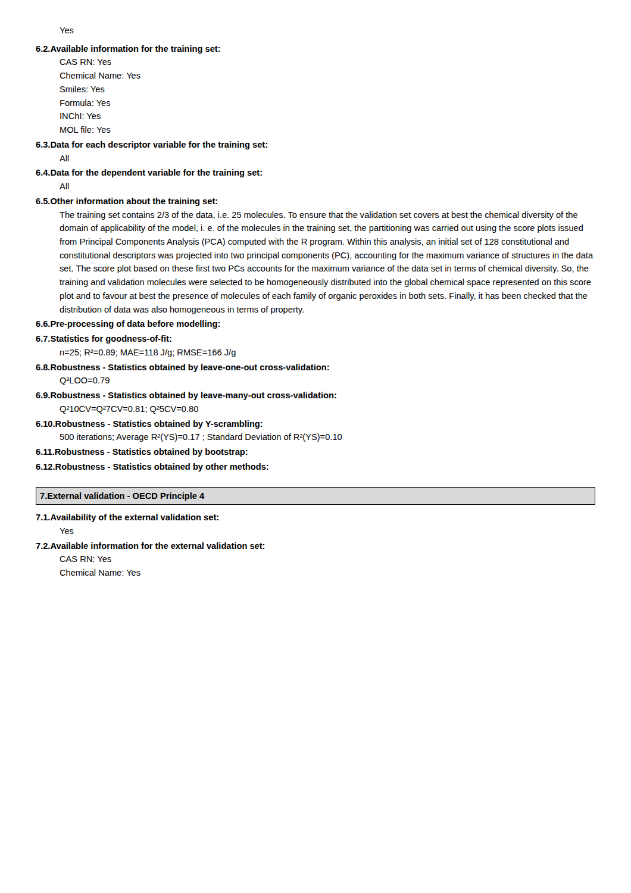Yes
6.2.Available information for the training set:
CAS RN: Yes
Chemical Name: Yes
Smiles: Yes
Formula: Yes
INChI: Yes
MOL file: Yes
6.3.Data for each descriptor variable for the training set:
All
6.4.Data for the dependent variable for the training set:
All
6.5.Other information about the training set:
The training set contains 2/3 of the data, i.e. 25 molecules. To ensure that the validation set covers at best the chemical diversity of the domain of applicability of the model, i. e. of the molecules in the training set, the partitioning was carried out using the score plots issued from Principal Components Analysis (PCA) computed with the R program. Within this analysis, an initial set of 128 constitutional and constitutional descriptors was projected into two principal components (PC), accounting for the maximum variance of structures in the data set. The score plot based on these first two PCs accounts for the maximum variance of the data set in terms of chemical diversity. So, the training and validation molecules were selected to be homogeneously distributed into the global chemical space represented on this score plot and to favour at best the presence of molecules of each family of organic peroxides in both sets. Finally, it has been checked that the distribution of data was also homogeneous in terms of property.
6.6.Pre-processing of data before modelling:
6.7.Statistics for goodness-of-fit:
n=25; R²=0.89; MAE=118 J/g; RMSE=166 J/g
6.8.Robustness - Statistics obtained by leave-one-out cross-validation:
Q²LOO=0.79
6.9.Robustness - Statistics obtained by leave-many-out cross-validation:
Q²10CV=Q²7CV=0.81; Q²5CV=0.80
6.10.Robustness - Statistics obtained by Y-scrambling:
500 iterations; Average R²(YS)=0.17 ; Standard Deviation of R²(YS)=0.10
6.11.Robustness - Statistics obtained by bootstrap:
6.12.Robustness - Statistics obtained by other methods:
7.External validation - OECD Principle 4
7.1.Availability of the external validation set:
Yes
7.2.Available information for the external validation set:
CAS RN: Yes
Chemical Name: Yes